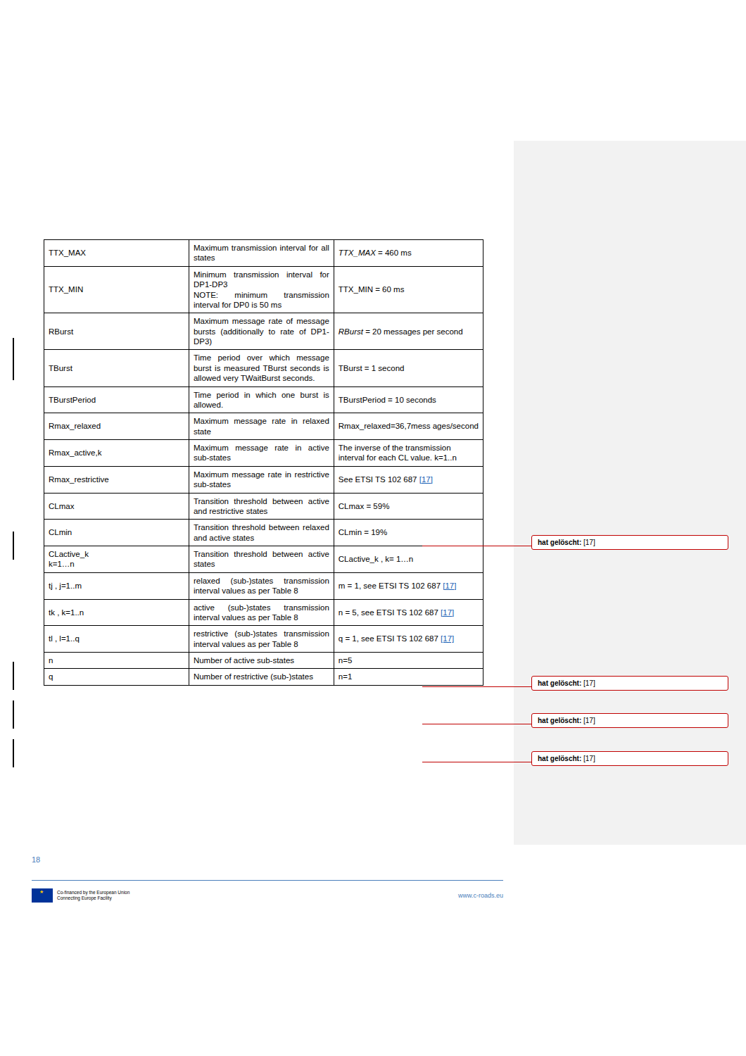| TTX_MAX | Maximum transmission interval for all states | TTX_MAX = 460 ms |
| TTX_MIN | Minimum transmission interval for DP1-DP3 NOTE: minimum transmission interval for DP0 is 50 ms | TTX_MIN = 60 ms |
| RBurst | Maximum message rate of message bursts (additionally to rate of DP1-DP3) | RBurst = 20 messages per second |
| TBurst | Time period over which message burst is measured TBurst seconds is allowed very TWaitBurst seconds. | TBurst = 1 second |
| TBurstPeriod | Time period in which one burst is allowed. | TBurstPeriod = 10 seconds |
| Rmax_relaxed | Maximum message rate in relaxed state | Rmax_relaxed=36,7mess ages/second |
| Rmax_active,k | Maximum message rate in active sub-states | The inverse of the transmission interval for each CL value. k=1..n |
| Rmax_restrictive | Maximum message rate in restrictive sub-states | See ETSI TS 102 687 [17] |
| CLmax | Transition threshold between active and restrictive states | CLmax = 59% |
| CLmin | Transition threshold between relaxed and active states | CLmin = 19% |
| CLactive_k k=1…n | Transition threshold between active states | CLactive_k , k= 1…n |
| tj , j=1..m | relaxed (sub-)states transmission interval values as per Table 8 | m = 1, see ETSI TS 102 687 [17] |
| tk , k=1..n | active (sub-)states transmission interval values as per Table 8 | n = 5, see ETSI TS 102 687 [17] |
| tl , l=1..q | restrictive (sub-)states transmission interval values as per Table 8 | q = 1, see ETSI TS 102 687 [17] |
| n | Number of active sub-states | n=5 |
| q | Number of restrictive (sub-)states | n=1 |
hat gelöscht: [17]
hat gelöscht: [17]
hat gelöscht: [17]
hat gelöscht: [17]
18
Co-financed by the European Union
Connecting Europe Facility
www.c-roads.eu